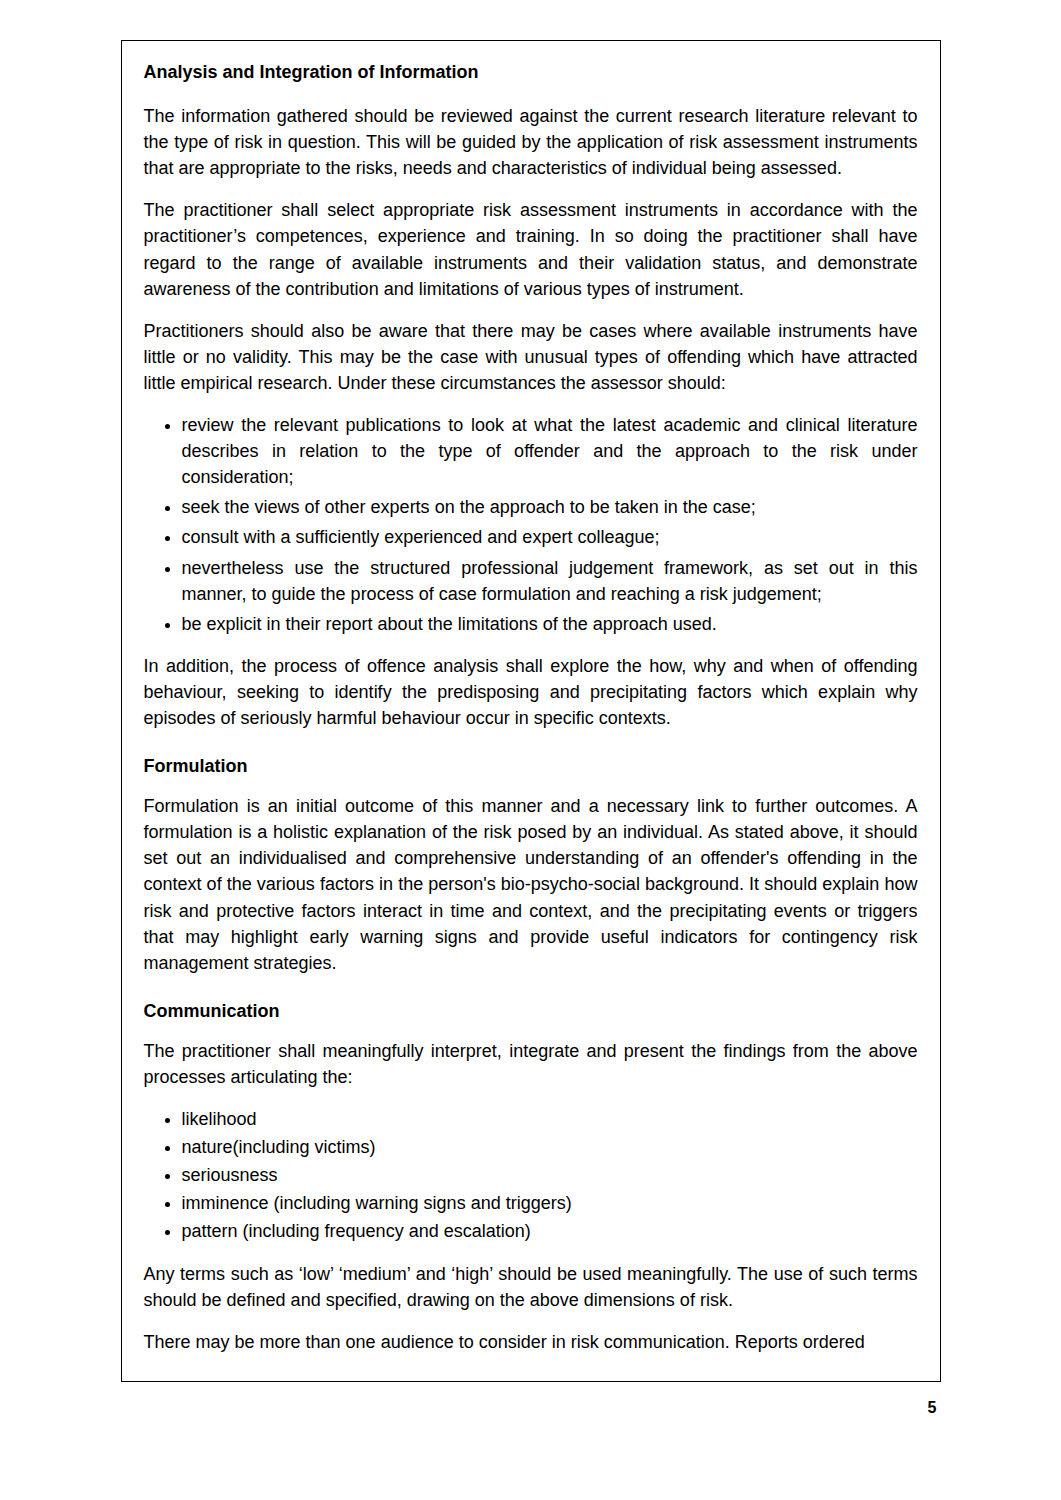Analysis and Integration of Information
The information gathered should be reviewed against the current research literature relevant to the type of risk in question. This will be guided by the application of risk assessment instruments that are appropriate to the risks, needs and characteristics of individual being assessed.
The practitioner shall select appropriate risk assessment instruments in accordance with the practitioner’s competences, experience and training. In so doing the practitioner shall have regard to the range of available instruments and their validation status, and demonstrate awareness of the contribution and limitations of various types of instrument.
Practitioners should also be aware that there may be cases where available instruments have little or no validity. This may be the case with unusual types of offending which have attracted little empirical research. Under these circumstances the assessor should:
review the relevant publications to look at what the latest academic and clinical literature describes in relation to the type of offender and the approach to the risk under consideration;
seek the views of other experts on the approach to be taken in the case;
consult with a sufficiently experienced and expert colleague;
nevertheless use the structured professional judgement framework, as set out in this manner, to guide the process of case formulation and reaching a risk judgement;
be explicit in their report about the limitations of the approach used.
In addition, the process of offence analysis shall explore the how, why and when of offending behaviour, seeking to identify the predisposing and precipitating factors which explain why episodes of seriously harmful behaviour occur in specific contexts.
Formulation
Formulation is an initial outcome of this manner and a necessary link to further outcomes. A formulation is a holistic explanation of the risk posed by an individual. As stated above, it should set out an individualised and comprehensive understanding of an offender's offending in the context of the various factors in the person's bio-psycho-social background. It should explain how risk and protective factors interact in time and context, and the precipitating events or triggers that may highlight early warning signs and provide useful indicators for contingency risk management strategies.
Communication
The practitioner shall meaningfully interpret, integrate and present the findings from the above processes articulating the:
likelihood
nature(including victims)
seriousness
imminence (including warning signs and triggers)
pattern (including frequency and escalation)
Any terms such as ‘low’ ‘medium’ and ‘high’ should be used meaningfully. The use of such terms should be defined and specified, drawing on the above dimensions of risk.
There may be more than one audience to consider in risk communication. Reports ordered
5